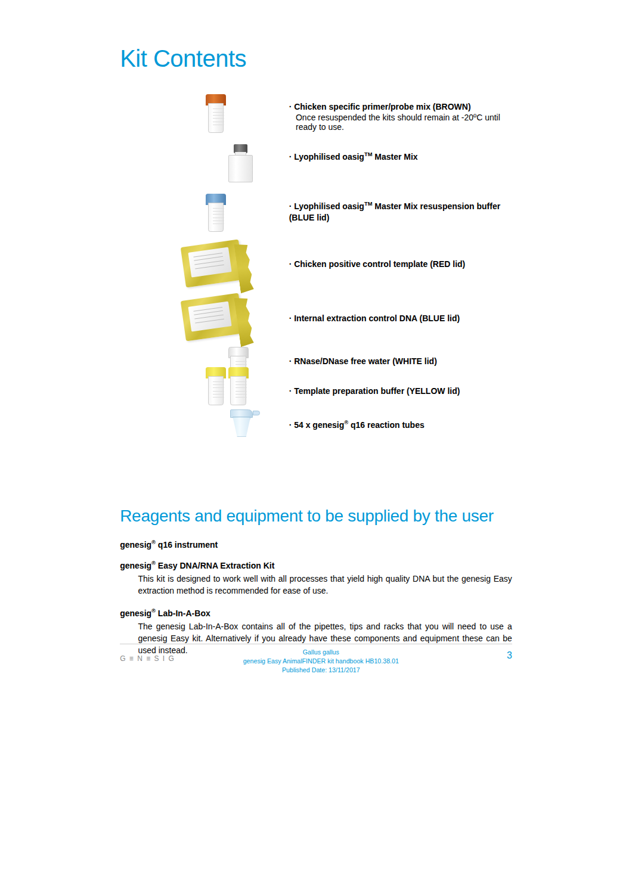Kit Contents
· Chicken specific primer/probe mix (BROWN)
Once resuspended the kits should remain at -20ºC until ready to use.
· Lyophilised oasigTM Master Mix
· Lyophilised oasigTM Master Mix resuspension buffer (BLUE lid)
· Chicken positive control template (RED lid)
· Internal extraction control DNA (BLUE lid)
· RNase/DNase free water (WHITE lid)
· Template preparation buffer (YELLOW lid)
· 54 x genesig® q16 reaction tubes
Reagents and equipment to be supplied by the user
genesig® q16 instrument
genesig® Easy DNA/RNA Extraction Kit
This kit is designed to work well with all processes that yield high quality DNA but the genesig Easy extraction method is recommended for ease of use.
genesig® Lab-In-A-Box
The genesig Lab-In-A-Box contains all of the pipettes, tips and racks that you will need to use a genesig Easy kit. Alternatively if you already have these components and equipment these can be used instead.
G ≡ N ≡ S I G
Gallus gallus
genesig Easy AnimalFINDER kit handbook HB10.38.01
Published Date: 13/11/2017
3